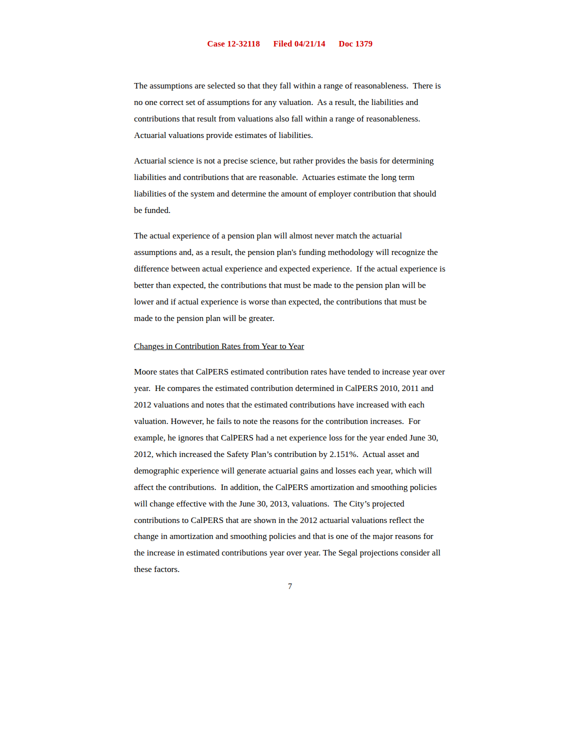Case 12-32118 Filed 04/21/14 Doc 1379
The assumptions are selected so that they fall within a range of reasonableness. There is no one correct set of assumptions for any valuation. As a result, the liabilities and contributions that result from valuations also fall within a range of reasonableness. Actuarial valuations provide estimates of liabilities.
Actuarial science is not a precise science, but rather provides the basis for determining liabilities and contributions that are reasonable. Actuaries estimate the long term liabilities of the system and determine the amount of employer contribution that should be funded.
The actual experience of a pension plan will almost never match the actuarial assumptions and, as a result, the pension plan's funding methodology will recognize the difference between actual experience and expected experience. If the actual experience is better than expected, the contributions that must be made to the pension plan will be lower and if actual experience is worse than expected, the contributions that must be made to the pension plan will be greater.
Changes in Contribution Rates from Year to Year
Moore states that CalPERS estimated contribution rates have tended to increase year over year. He compares the estimated contribution determined in CalPERS 2010, 2011 and 2012 valuations and notes that the estimated contributions have increased with each valuation. However, he fails to note the reasons for the contribution increases. For example, he ignores that CalPERS had a net experience loss for the year ended June 30, 2012, which increased the Safety Plan’s contribution by 2.151%. Actual asset and demographic experience will generate actuarial gains and losses each year, which will affect the contributions. In addition, the CalPERS amortization and smoothing policies will change effective with the June 30, 2013, valuations. The City’s projected contributions to CalPERS that are shown in the 2012 actuarial valuations reflect the change in amortization and smoothing policies and that is one of the major reasons for the increase in estimated contributions year over year. The Segal projections consider all these factors.
7